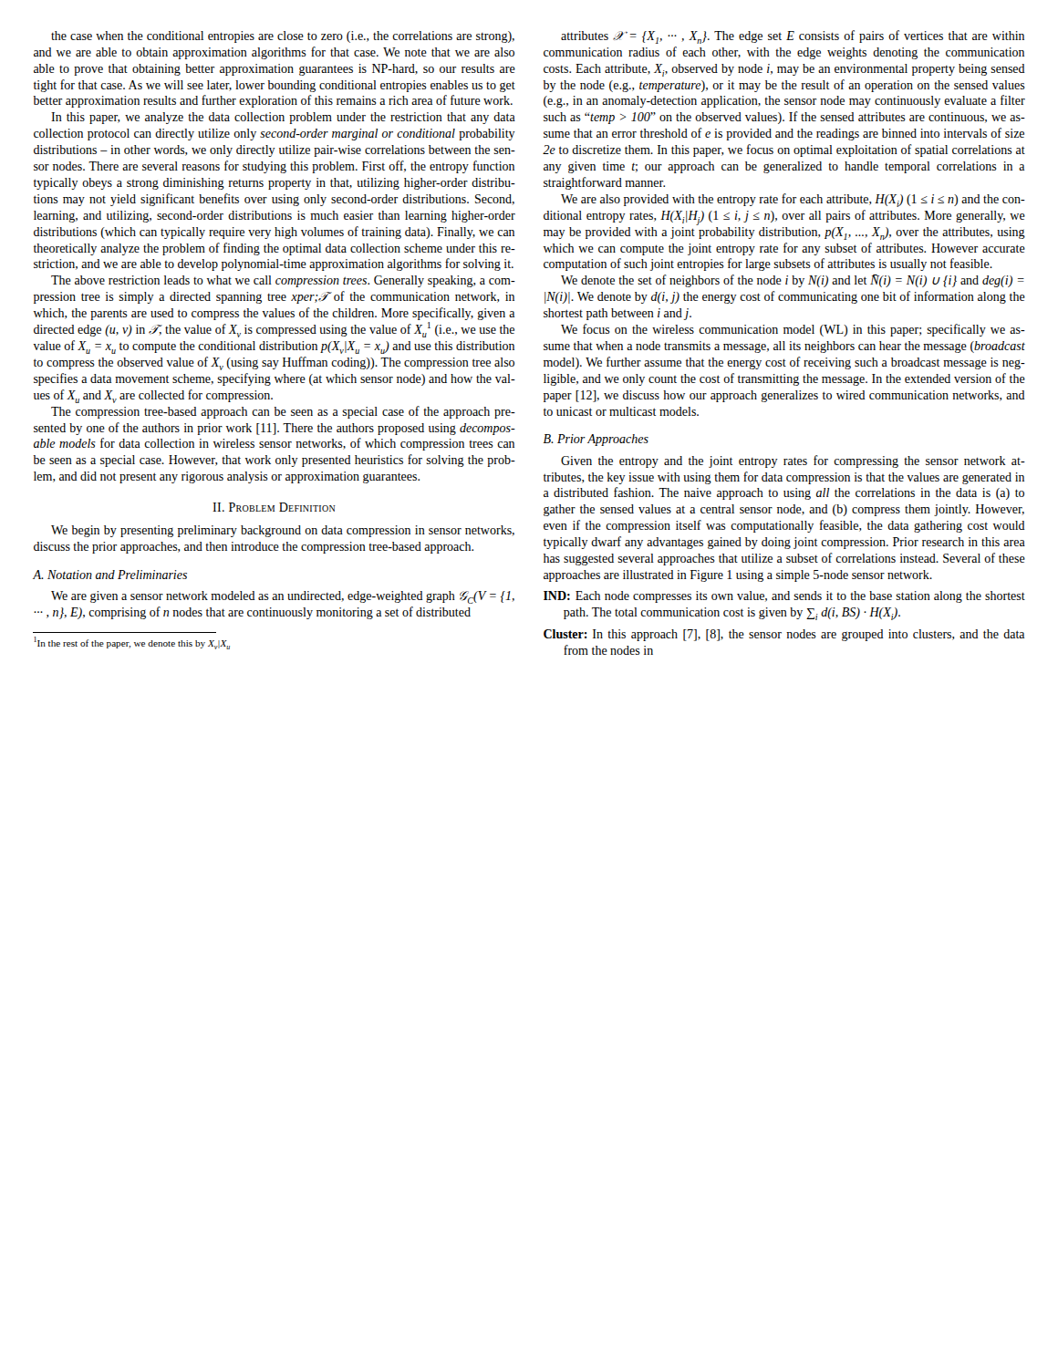the case when the conditional entropies are close to zero (i.e., the correlations are strong), and we are able to obtain approximation algorithms for that case. We note that we are also able to prove that obtaining better approximation guarantees is NP-hard, so our results are tight for that case. As we will see later, lower bounding conditional entropies enables us to get better approximation results and further exploration of this remains a rich area of future work.
In this paper, we analyze the data collection problem under the restriction that any data collection protocol can directly utilize only second-order marginal or conditional probability distributions – in other words, we only directly utilize pair-wise correlations between the sensor nodes. There are several reasons for studying this problem. First off, the entropy function typically obeys a strong diminishing returns property in that, utilizing higher-order distributions may not yield significant benefits over using only second-order distributions. Second, learning, and utilizing, second-order distributions is much easier than learning higher-order distributions (which can typically require very high volumes of training data). Finally, we can theoretically analyze the problem of finding the optimal data collection scheme under this restriction, and we are able to develop polynomial-time approximation algorithms for solving it.
The above restriction leads to what we call compression trees. Generally speaking, a compression tree is simply a directed spanning tree xper; 𝒯 of the communication network, in which, the parents are used to compress the values of the children. More specifically, given a directed edge (u, v) in 𝒯, the value of Xv is compressed using the value of Xu1 (i.e., we use the value of Xu = xu to compute the conditional distribution p(Xv|Xu = xu) and use this distribution to compress the observed value of Xv (using say Huffman coding)). The compression tree also specifies a data movement scheme, specifying where (at which sensor node) and how the values of Xu and Xv are collected for compression.
The compression tree-based approach can be seen as a special case of the approach presented by one of the authors in prior work [11]. There the authors proposed using decomposable models for data collection in wireless sensor networks, of which compression trees can be seen as a special case. However, that work only presented heuristics for solving the problem, and did not present any rigorous analysis or approximation guarantees.
II. Problem Definition
We begin by presenting preliminary background on data compression in sensor networks, discuss the prior approaches, and then introduce the compression tree-based approach.
A. Notation and Preliminaries
We are given a sensor network modeled as an undirected, edge-weighted graph 𝒢C(V = {1, ··· , n}, E), comprising of n nodes that are continuously monitoring a set of distributed
1In the rest of the paper, we denote this by Xv|Xu
attributes 𝒳 = {X1, ··· , Xn}. The edge set E consists of pairs of vertices that are within communication radius of each other, with the edge weights denoting the communication costs. Each attribute, Xi, observed by node i, may be an environmental property being sensed by the node (e.g., temperature), or it may be the result of an operation on the sensed values (e.g., in an anomaly-detection application, the sensor node may continuously evaluate a filter such as “temp > 100” on the observed values). If the sensed attributes are continuous, we assume that an error threshold of e is provided and the readings are binned into intervals of size 2e to discretize them. In this paper, we focus on optimal exploitation of spatial correlations at any given time t; our approach can be generalized to handle temporal correlations in a straightforward manner.
We are also provided with the entropy rate for each attribute, H(Xi) (1 ≤ i ≤ n) and the conditional entropy rates, H(Xi|Hj) (1 ≤ i, j ≤ n), over all pairs of attributes. More generally, we may be provided with a joint probability distribution, p(X1, ..., Xn), over the attributes, using which we can compute the joint entropy rate for any subset of attributes. However accurate computation of such joint entropies for large subsets of attributes is usually not feasible.
We denote the set of neighbors of the node i by N(i) and let N̄(i) = N(i) ∪ {i} and deg(i) = |N(i)|. We denote by d(i, j) the energy cost of communicating one bit of information along the shortest path between i and j.
We focus on the wireless communication model (WL) in this paper; specifically we assume that when a node transmits a message, all its neighbors can hear the message (broadcast model). We further assume that the energy cost of receiving such a broadcast message is negligible, and we only count the cost of transmitting the message. In the extended version of the paper [12], we discuss how our approach generalizes to wired communication networks, and to unicast or multicast models.
B. Prior Approaches
Given the entropy and the joint entropy rates for compressing the sensor network attributes, the key issue with using them for data compression is that the values are generated in a distributed fashion. The naive approach to using all the correlations in the data is (a) to gather the sensed values at a central sensor node, and (b) compress them jointly. However, even if the compression itself was computationally feasible, the data gathering cost would typically dwarf any advantages gained by doing joint compression. Prior research in this area has suggested several approaches that utilize a subset of correlations instead. Several of these approaches are illustrated in Figure 1 using a simple 5-node sensor network.
IND:
Each node compresses its own value, and sends it to the base station along the shortest path. The total communication cost is given by ∑i d(i, BS) · H(Xi).
Cluster:
In this approach [7], [8], the sensor nodes are grouped into clusters, and the data from the nodes in